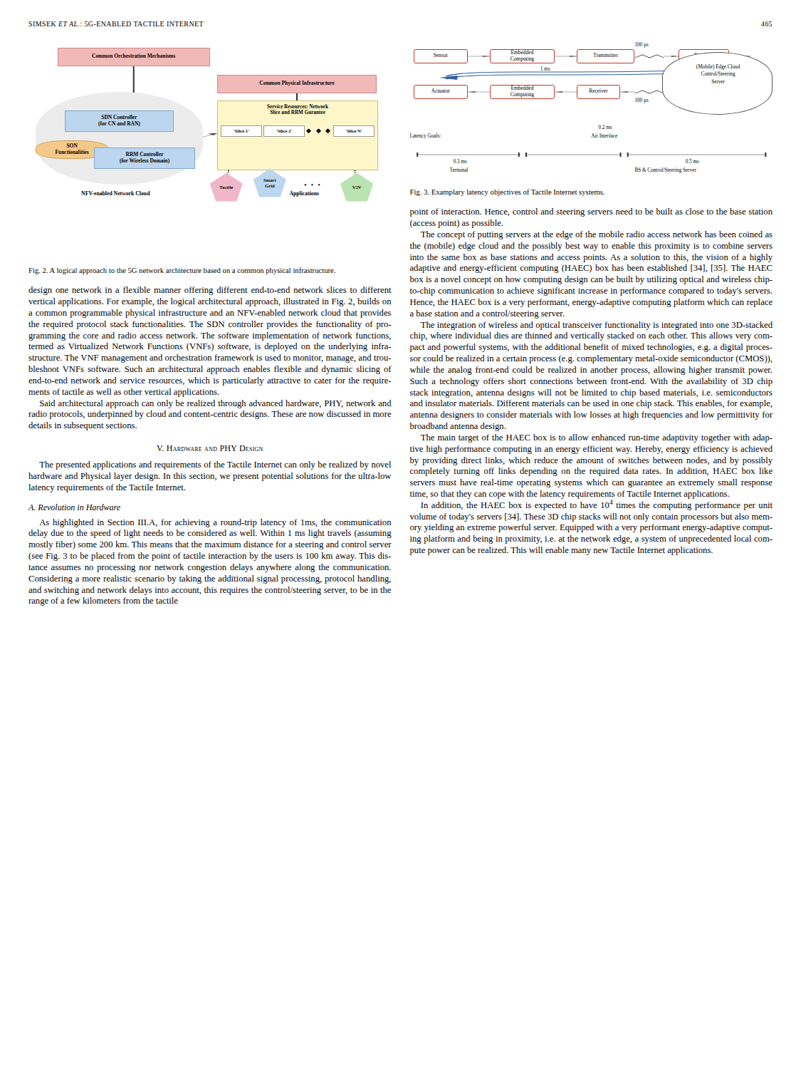SIMSEK et al.: 5G-ENABLED TACTILE INTERNET
465
Common Orchestration Mechanisms
Common Physical Infrastructure
SDN Controller
(for CN and RAN)
SON
Functionalities
RRM Controller
(for Wireless Domain)
NFV-enabled Network Cloud
Service Resources: Network
Slice and RRM Gurantee
'Slice 1'
'Slice 2'
◆ ◆ ◆
'Slice N'
Applications
Tactile
Smart
Grid
• • •
V2V
Fig. 2. A logical approach to the 5G network architecture based on a common physical infrastructure.
design one network in a flexible manner offering different end-to-end network slices to different vertical applications. For example, the logical architectural approach, illustrated in Fig. 2, builds on a common programmable physical infrastructure and an NFV-enabled network cloud that provides the required protocol stack functionalities. The SDN controller provides the functionality of programming the core and radio access network. The software implementation of network functions, termed as Virtualized Network Functions (VNFs) software, is deployed on the underlying infrastructure. The VNF management and orchestration framework is used to monitor, manage, and troubleshoot VNFs software. Such an architectural approach enables flexible and dynamic slicing of end-to-end network and service resources, which is particularly attractive to cater for the requirements of tactile as well as other vertical applications.
Said architectural approach can only be realized through advanced hardware, PHY, network and radio protocols, underpinned by cloud and content-centric designs. These are now discussed in more details in subsequent sections.
V. Hardware and PHY Design
The presented applications and requirements of the Tactile Internet can only be realized by novel hardware and Physical layer design. In this section, we present potential solutions for the ultra-low latency requirements of the Tactile Internet.
A. Revolution in Hardware
As highlighted in Section III.A, for achieving a round-trip latency of 1ms, the communication delay due to the speed of light needs to be considered as well. Within 1 ms light travels (assuming mostly fiber) some 200 km. This means that the maximum distance for a steering and control server (see Fig. 3 to be placed from the point of tactile interaction by the users is 100 km away. This distance assumes no processing nor network congestion delays anywhere along the communication. Considering a more realistic scenario by taking the additional signal processing, protocol handling, and switching and network delays into account, this requires the control/steering server, to be in the range of a few kilometers from the tactile
Sensor
Embedded
Computing
Transmitter
Receiver
Actuator
Embedded
Computing
Receiver
Transmitter
(Mobile) Edge Cloud
Control/Steering
Server
100 µs
100 µs
1 ms
Latency Goals:
0.2 ms
Air Interface
0.3 ms
Terminal
0.5 ms
BS & Control/Steering Server
Fig. 3. Examplary latency objectives of Tactile Internet systems.
point of interaction. Hence, control and steering servers need to be built as close to the base station (access point) as possible.
The concept of putting servers at the edge of the mobile radio access network has been coined as the (mobile) edge cloud and the possibly best way to enable this proximity is to combine servers into the same box as base stations and access points. As a solution to this, the vision of a highly adaptive and energy-efficient computing (HAEC) box has been established [34], [35]. The HAEC box is a novel concept on how computing design can be built by utilizing optical and wireless chip-to-chip communication to achieve significant increase in performance compared to today's servers. Hence, the HAEC box is a very performant, energy-adaptive computing platform which can replace a base station and a control/steering server.
The integration of wireless and optical transceiver functionality is integrated into one 3D-stacked chip, where individual dies are thinned and vertically stacked on each other. This allows very compact and powerful systems, with the additional benefit of mixed technologies, e.g. a digital processor could be realized in a certain process (e.g. complementary metal-oxide semiconductor (CMOS)), while the analog front-end could be realized in another process, allowing higher transmit power. Such a technology offers short connections between front-end. With the availability of 3D chip stack integration, antenna designs will not be limited to chip based materials, i.e. semiconductors and insulator materials. Different materials can be used in one chip stack. This enables, for example, antenna designers to consider materials with low losses at high frequencies and low permittivity for broadband antenna design.
The main target of the HAEC box is to allow enhanced run-time adaptivity together with adaptive high performance computing in an energy efficient way. Hereby, energy efficiency is achieved by providing direct links, which reduce the amount of switches between nodes, and by possibly completely turning off links depending on the required data rates. In addition, HAEC box like servers must have real-time operating systems which can guarantee an extremely small response time, so that they can cope with the latency requirements of Tactile Internet applications.
In addition, the HAEC box is expected to have 104 times the computing performance per unit volume of today's servers [34]. These 3D chip stacks will not only contain processors but also memory yielding an extreme powerful server. Equipped with a very performant energy-adaptive computing platform and being in proximity, i.e. at the network edge, a system of unprecedented local compute power can be realized. This will enable many new Tactile Internet applications.